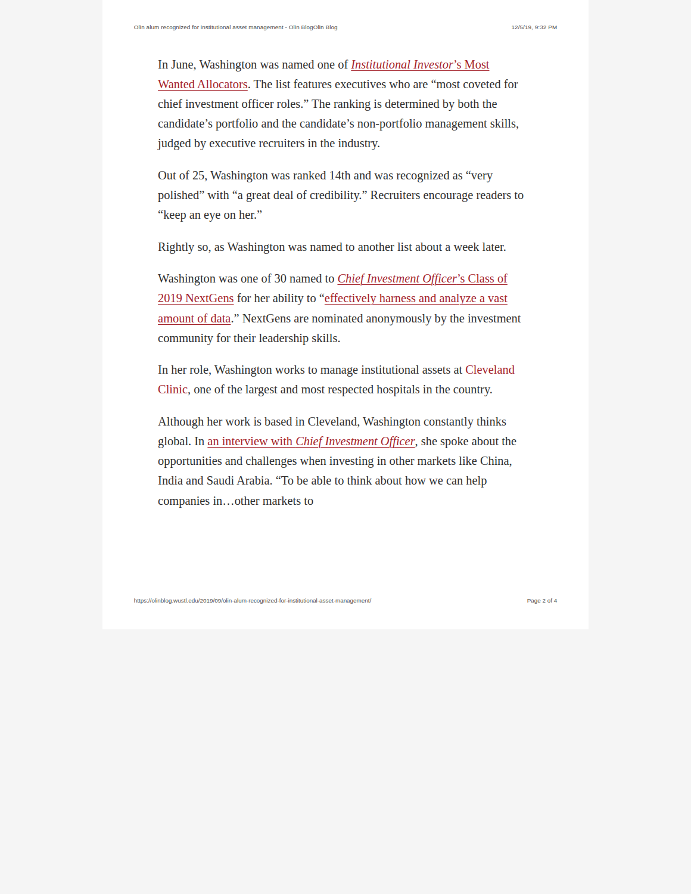Olin alum recognized for institutional asset management - Olin BlogOlin Blog
12/5/19, 9:32 PM
In June, Washington was named one of Institutional Investor’s Most Wanted Allocators. The list features executives who are “most coveted for chief investment officer roles.” The ranking is determined by both the candidate’s portfolio and the candidate’s non-portfolio management skills, judged by executive recruiters in the industry.
Out of 25, Washington was ranked 14th and was recognized as “very polished” with “a great deal of credibility.” Recruiters encourage readers to “keep an eye on her.”
Rightly so, as Washington was named to another list about a week later.
Washington was one of 30 named to Chief Investment Officer’s Class of 2019 NextGens for her ability to “effectively harness and analyze a vast amount of data.” NextGens are nominated anonymously by the investment community for their leadership skills.
In her role, Washington works to manage institutional assets at Cleveland Clinic, one of the largest and most respected hospitals in the country.
Although her work is based in Cleveland, Washington constantly thinks global. In an interview with Chief Investment Officer, she spoke about the opportunities and challenges when investing in other markets like China, India and Saudi Arabia. “To be able to think about how we can help companies in…other markets to
https://olinblog.wustl.edu/2019/09/olin-alum-recognized-for-institutional-asset-management/
Page 2 of 4